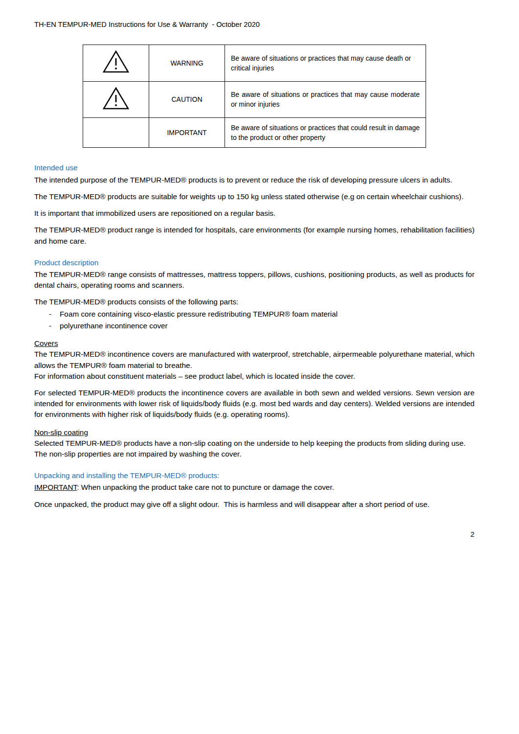TH-EN TEMPUR-MED Instructions for Use & Warranty - October 2020
| | WARNING | Be aware of situations or practices that may cause death or critical injuries |
| | CAUTION | Be aware of situations or practices that may cause moderate or minor injuries |
| | IMPORTANT | Be aware of situations or practices that could result in damage to the product or other property |
Intended use
The intended purpose of the TEMPUR-MED® products is to prevent or reduce the risk of developing pressure ulcers in adults.
The TEMPUR-MED® products are suitable for weights up to 150 kg unless stated otherwise (e.g on certain wheelchair cushions).
It is important that immobilized users are repositioned on a regular basis.
The TEMPUR-MED® product range is intended for hospitals, care environments (for example nursing homes, rehabilitation facilities) and home care.
Product description
The TEMPUR-MED® range consists of mattresses, mattress toppers, pillows, cushions, positioning products, as well as products for dental chairs, operating rooms and scanners.
The TEMPUR-MED® products consists of the following parts:
Foam core containing visco-elastic pressure redistributing TEMPUR® foam material
polyurethane incontinence cover
Covers
The TEMPUR-MED® incontinence covers are manufactured with waterproof, stretchable, airpermeable polyurethane material, which allows the TEMPUR® foam material to breathe.
For information about constituent materials – see product label, which is located inside the cover.
For selected TEMPUR-MED® products the incontinence covers are available in both sewn and welded versions. Sewn version are intended for environments with lower risk of liquids/body fluids (e.g. most bed wards and day centers). Welded versions are intended for environments with higher risk of liquids/body fluids (e.g. operating rooms).
Non-slip coating
Selected TEMPUR-MED® products have a non-slip coating on the underside to help keeping the products from sliding during use.
The non-slip properties are not impaired by washing the cover.
Unpacking and installing the TEMPUR-MED® products:
IMPORTANT: When unpacking the product take care not to puncture or damage the cover.
Once unpacked, the product may give off a slight odour. This is harmless and will disappear after a short period of use.
2